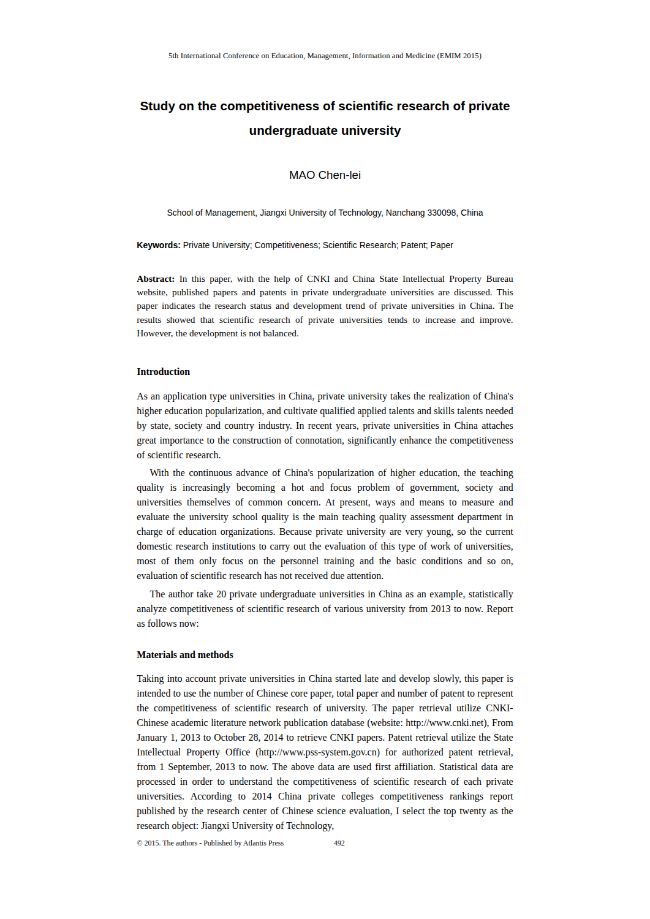5th International Conference on Education, Management, Information and Medicine (EMIM 2015)
Study on the competitiveness of scientific research of private
undergraduate university
MAO Chen-lei
School of Management, Jiangxi University of Technology, Nanchang 330098, China
Keywords: Private University; Competitiveness; Scientific Research; Patent; Paper
Abstract: In this paper, with the help of CNKI and China State Intellectual Property Bureau website, published papers and patents in private undergraduate universities are discussed. This paper indicates the research status and development trend of private universities in China. The results showed that scientific research of private universities tends to increase and improve. However, the development is not balanced.
Introduction
As an application type universities in China, private university takes the realization of China's higher education popularization, and cultivate qualified applied talents and skills talents needed by state, society and country industry. In recent years, private universities in China attaches great importance to the construction of connotation, significantly enhance the competitiveness of scientific research.
With the continuous advance of China's popularization of higher education, the teaching quality is increasingly becoming a hot and focus problem of government, society and universities themselves of common concern. At present, ways and means to measure and evaluate the university school quality is the main teaching quality assessment department in charge of education organizations. Because private university are very young, so the current domestic research institutions to carry out the evaluation of this type of work of universities, most of them only focus on the personnel training and the basic conditions and so on, evaluation of scientific research has not received due attention.
The author take 20 private undergraduate universities in China as an example, statistically analyze competitiveness of scientific research of various university from 2013 to now. Report as follows now:
Materials and methods
Taking into account private universities in China started late and develop slowly, this paper is intended to use the number of Chinese core paper, total paper and number of patent to represent the competitiveness of scientific research of university. The paper retrieval utilize CNKI-Chinese academic literature network publication database (website: http://www.cnki.net), From January 1, 2013 to October 28, 2014 to retrieve CNKI papers. Patent retrieval utilize the State Intellectual Property Office (http://www.pss-system.gov.cn) for authorized patent retrieval, from 1 September, 2013 to now. The above data are used first affiliation. Statistical data are processed in order to understand the competitiveness of scientific research of each private universities. According to 2014 China private colleges competitiveness rankings report published by the research center of Chinese science evaluation, I select the top twenty as the research object: Jiangxi University of Technology,
© 2015. The authors - Published by Atlantis Press 492